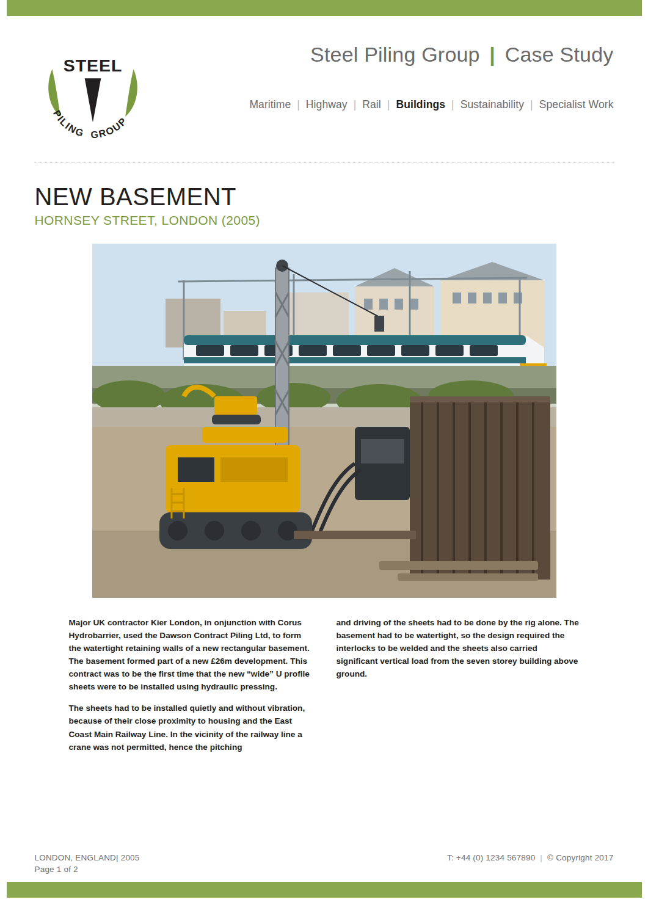STEEL PILING GROUP
Steel Piling Group | Case Study
Maritime | Highway | Rail | Buildings | Sustainability | Specialist Work
NEW BASEMENT
HORNSEY STREET, LONDON (2005)
Major UK contractor Kier London, in onjunction with Corus Hydrobarrier, used the Dawson Contract Piling Ltd, to form the watertight retaining walls of a new rectangular basement. The basement formed part of a new £26m development. This contract was to be the first time that the new “wide” U profile sheets were to be installed using hydraulic pressing.
The sheets had to be installed quietly and without vibration, because of their close proximity to housing and the East Coast Main Railway Line. In the vicinity of the railway line a crane was not permitted, hence the pitching
and driving of the sheets had to be done by the rig alone. The basement had to be watertight, so the design required the interlocks to be welded and the sheets also carried significant vertical load from the seven storey building above ground.
LONDON, ENGLAND| 2005
Page 1 of 2
T: +44 (0) 1234 567890 | © Copyright 2017